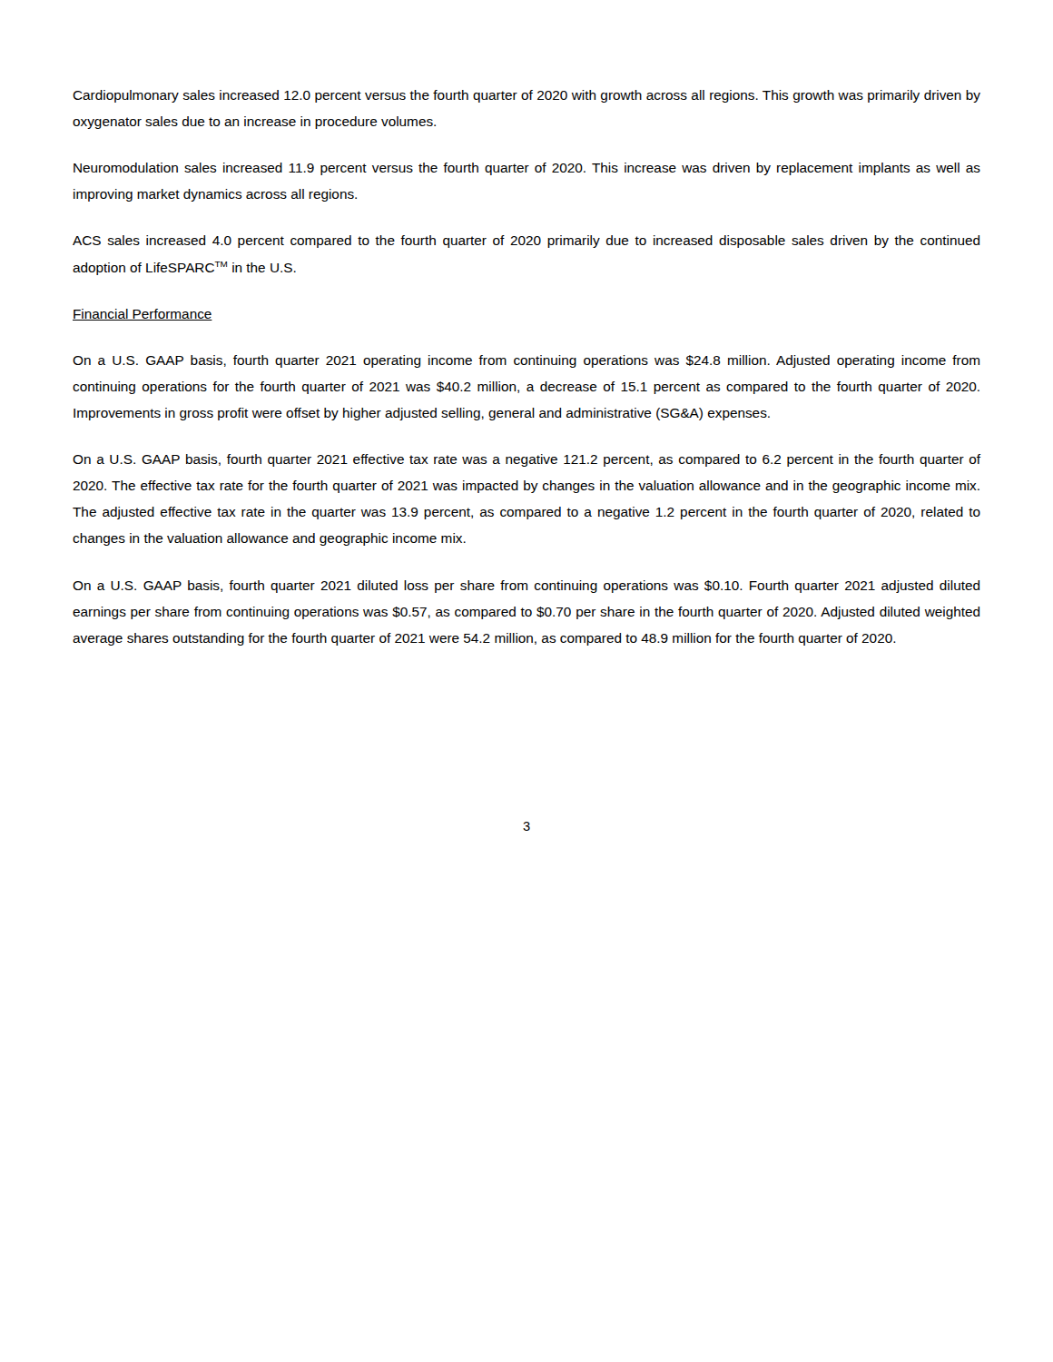Cardiopulmonary sales increased 12.0 percent versus the fourth quarter of 2020 with growth across all regions. This growth was primarily driven by oxygenator sales due to an increase in procedure volumes.
Neuromodulation sales increased 11.9 percent versus the fourth quarter of 2020. This increase was driven by replacement implants as well as improving market dynamics across all regions.
ACS sales increased 4.0 percent compared to the fourth quarter of 2020 primarily due to increased disposable sales driven by the continued adoption of LifeSPARCTM in the U.S.
Financial Performance
On a U.S. GAAP basis, fourth quarter 2021 operating income from continuing operations was $24.8 million. Adjusted operating income from continuing operations for the fourth quarter of 2021 was $40.2 million, a decrease of 15.1 percent as compared to the fourth quarter of 2020. Improvements in gross profit were offset by higher adjusted selling, general and administrative (SG&A) expenses.
On a U.S. GAAP basis, fourth quarter 2021 effective tax rate was a negative 121.2 percent, as compared to 6.2 percent in the fourth quarter of 2020. The effective tax rate for the fourth quarter of 2021 was impacted by changes in the valuation allowance and in the geographic income mix. The adjusted effective tax rate in the quarter was 13.9 percent, as compared to a negative 1.2 percent in the fourth quarter of 2020, related to changes in the valuation allowance and geographic income mix.
On a U.S. GAAP basis, fourth quarter 2021 diluted loss per share from continuing operations was $0.10. Fourth quarter 2021 adjusted diluted earnings per share from continuing operations was $0.57, as compared to $0.70 per share in the fourth quarter of 2020. Adjusted diluted weighted average shares outstanding for the fourth quarter of 2021 were 54.2 million, as compared to 48.9 million for the fourth quarter of 2020.
3